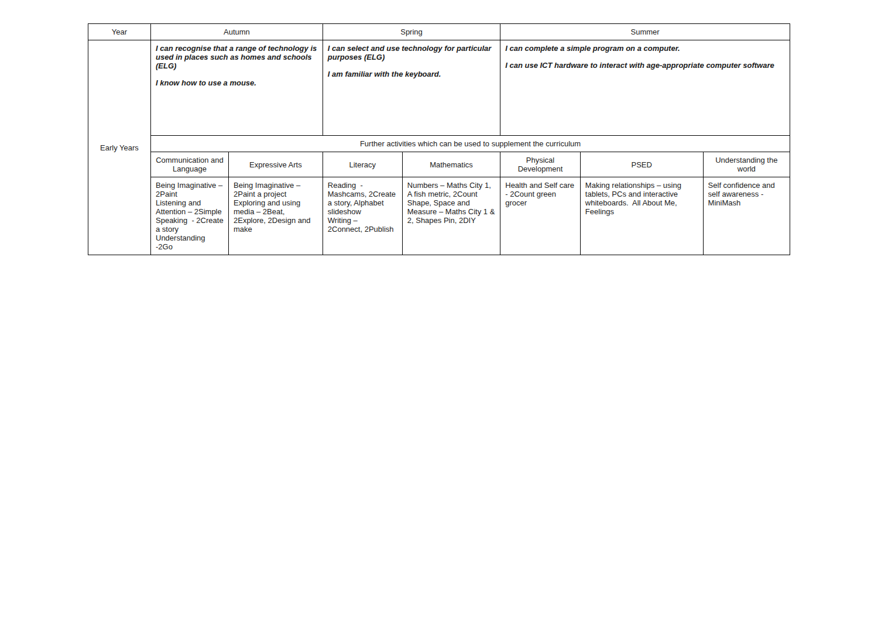| Year | Autumn | Spring | Summer |
| --- | --- | --- | --- |
| Early Years | I can recognise that a range of technology is used in places such as homes and schools (ELG) I know how to use a mouse. | I can select and use technology for particular purposes (ELG) I am familiar with the keyboard. | I can complete a simple program on a computer. I can use ICT hardware to interact with age-appropriate computer software |
| Further activities which can be used to supplement the curriculum |
| Communication and Language | Expressive Arts | Literacy | Mathematics | Physical Development | PSED | Understanding the world |
| Being Imaginative – 2Paint Listening and Attention – 2Simple Speaking - 2Create a story Understanding -2Go | Being Imaginative – 2Paint a project Exploring and using media – 2Beat, 2Explore, 2Design and make | Reading - Mashcams, 2Create a story, Alphabet slideshow Writing – 2Connect, 2Publish | Numbers – Maths City 1, A fish metric, 2Count Shape, Space and Measure – Maths City 1 & 2, Shapes Pin, 2DIY | Health and Self care - 2Count green grocer | Making relationships – using tablets, PCs and interactive whiteboards. All About Me, Feelings | Self confidence and self awareness - MiniMash |